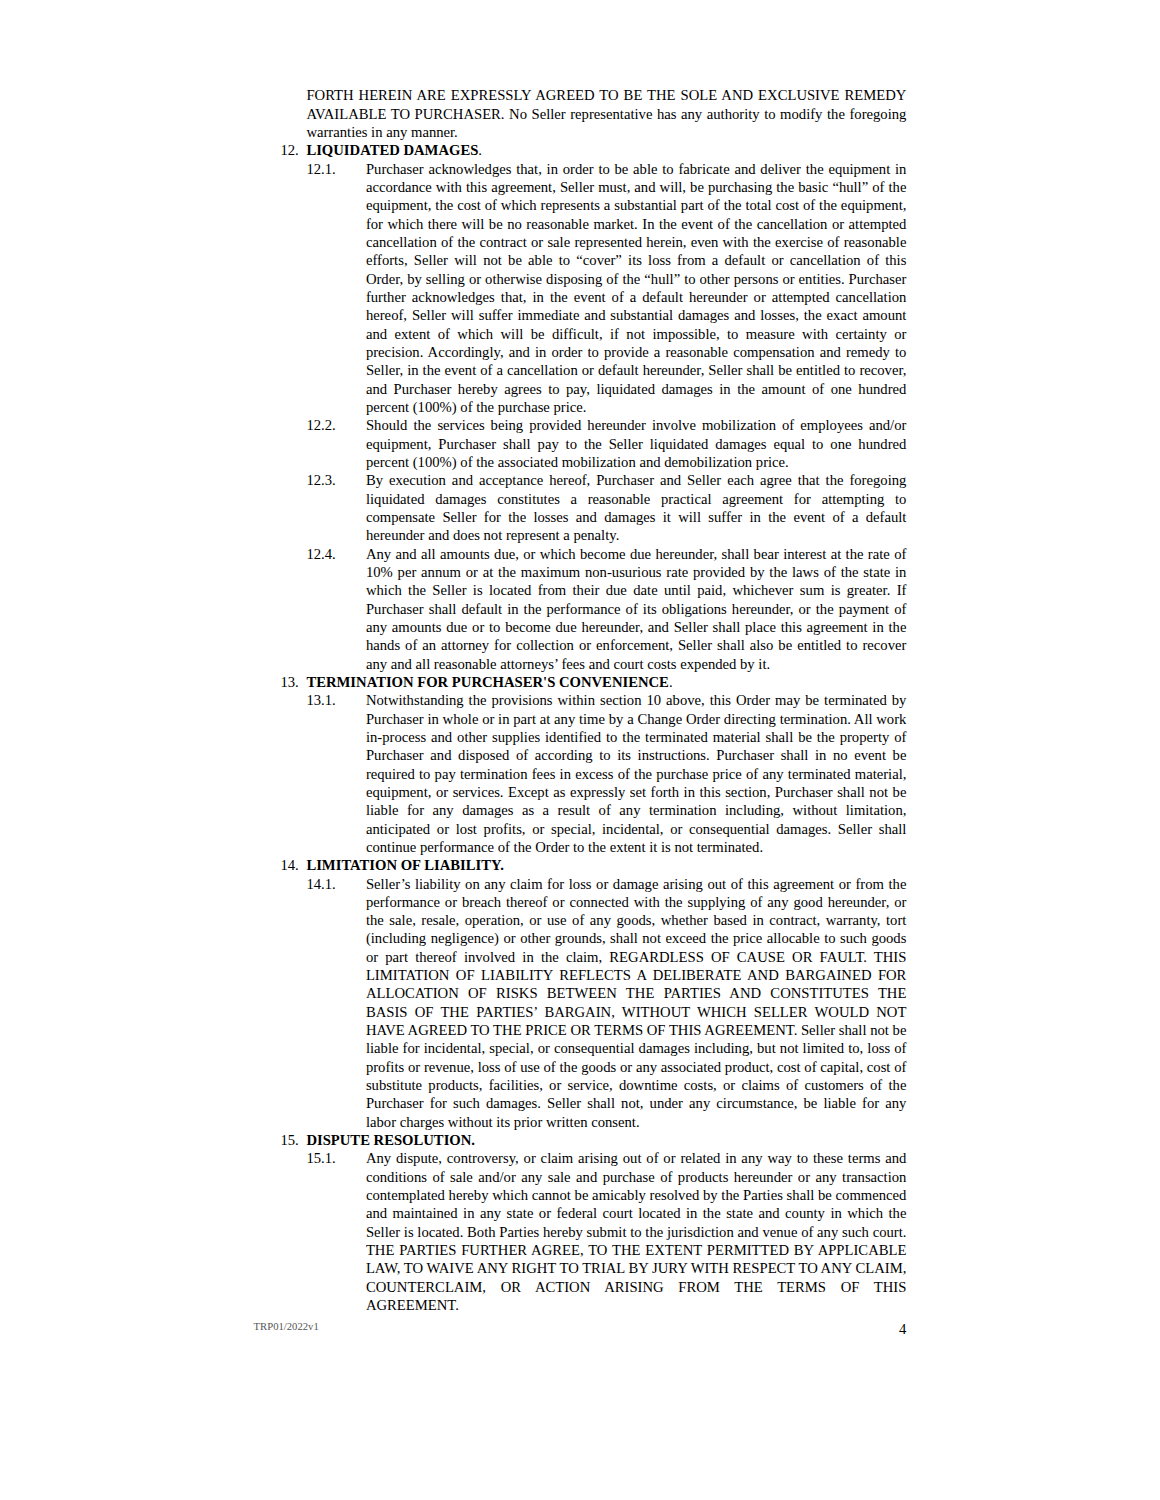FORTH HEREIN ARE EXPRESSLY AGREED TO BE THE SOLE AND EXCLUSIVE REMEDY AVAILABLE TO PURCHASER. No Seller representative has any authority to modify the foregoing warranties in any manner.
Liquidated Damages.
Purchaser acknowledges that, in order to be able to fabricate and deliver the equipment in accordance with this agreement, Seller must, and will, be purchasing the basic “hull” of the equipment, the cost of which represents a substantial part of the total cost of the equipment, for which there will be no reasonable market. In the event of the cancellation or attempted cancellation of the contract or sale represented herein, even with the exercise of reasonable efforts, Seller will not be able to “cover” its loss from a default or cancellation of this Order, by selling or otherwise disposing of the “hull” to other persons or entities. Purchaser further acknowledges that, in the event of a default hereunder or attempted cancellation hereof, Seller will suffer immediate and substantial damages and losses, the exact amount and extent of which will be difficult, if not impossible, to measure with certainty or precision. Accordingly, and in order to provide a reasonable compensation and remedy to Seller, in the event of a cancellation or default hereunder, Seller shall be entitled to recover, and Purchaser hereby agrees to pay, liquidated damages in the amount of one hundred percent (100%) of the purchase price.
Should the services being provided hereunder involve mobilization of employees and/or equipment, Purchaser shall pay to the Seller liquidated damages equal to one hundred percent (100%) of the associated mobilization and demobilization price.
By execution and acceptance hereof, Purchaser and Seller each agree that the foregoing liquidated damages constitutes a reasonable practical agreement for attempting to compensate Seller for the losses and damages it will suffer in the event of a default hereunder and does not represent a penalty.
Any and all amounts due, or which become due hereunder, shall bear interest at the rate of 10% per annum or at the maximum non-usurious rate provided by the laws of the state in which the Seller is located from their due date until paid, whichever sum is greater. If Purchaser shall default in the performance of its obligations hereunder, or the payment of any amounts due or to become due hereunder, and Seller shall place this agreement in the hands of an attorney for collection or enforcement, Seller shall also be entitled to recover any and all reasonable attorneys’ fees and court costs expended by it.
Termination for Purchaser's Convenience.
Notwithstanding the provisions within section 10 above, this Order may be terminated by Purchaser in whole or in part at any time by a Change Order directing termination. All work in-process and other supplies identified to the terminated material shall be the property of Purchaser and disposed of according to its instructions. Purchaser shall in no event be required to pay termination fees in excess of the purchase price of any terminated material, equipment, or services. Except as expressly set forth in this section, Purchaser shall not be liable for any damages as a result of any termination including, without limitation, anticipated or lost profits, or special, incidental, or consequential damages. Seller shall continue performance of the Order to the extent it is not terminated.
Limitation of Liability.
Seller’s liability on any claim for loss or damage arising out of this agreement or from the performance or breach thereof or connected with the supplying of any good hereunder, or the sale, resale, operation, or use of any goods, whether based in contract, warranty, tort (including negligence) or other grounds, shall not exceed the price allocable to such goods or part thereof involved in the claim, REGARDLESS OF CAUSE OR FAULT. THIS LIMITATION OF LIABILITY REFLECTS A DELIBERATE AND BARGAINED FOR ALLOCATION OF RISKS BETWEEN THE PARTIES AND CONSTITUTES THE BASIS OF THE PARTIES’ BARGAIN, WITHOUT WHICH SELLER WOULD NOT HAVE AGREED TO THE PRICE OR TERMS OF THIS AGREEMENT. Seller shall not be liable for incidental, special, or consequential damages including, but not limited to, loss of profits or revenue, loss of use of the goods or any associated product, cost of capital, cost of substitute products, facilities, or service, downtime costs, or claims of customers of the Purchaser for such damages. Seller shall not, under any circumstance, be liable for any labor charges without its prior written consent.
Dispute Resolution.
Any dispute, controversy, or claim arising out of or related in any way to these terms and conditions of sale and/or any sale and purchase of products hereunder or any transaction contemplated hereby which cannot be amicably resolved by the Parties shall be commenced and maintained in any state or federal court located in the state and county in which the Seller is located. Both Parties hereby submit to the jurisdiction and venue of any such court. THE PARTIES FURTHER AGREE, TO THE EXTENT PERMITTED BY APPLICABLE LAW, TO WAIVE ANY RIGHT TO TRIAL BY JURY WITH RESPECT TO ANY CLAIM, COUNTERCLAIM, OR ACTION ARISING FROM THE TERMS OF THIS AGREEMENT.
TRP01/2022v1 4